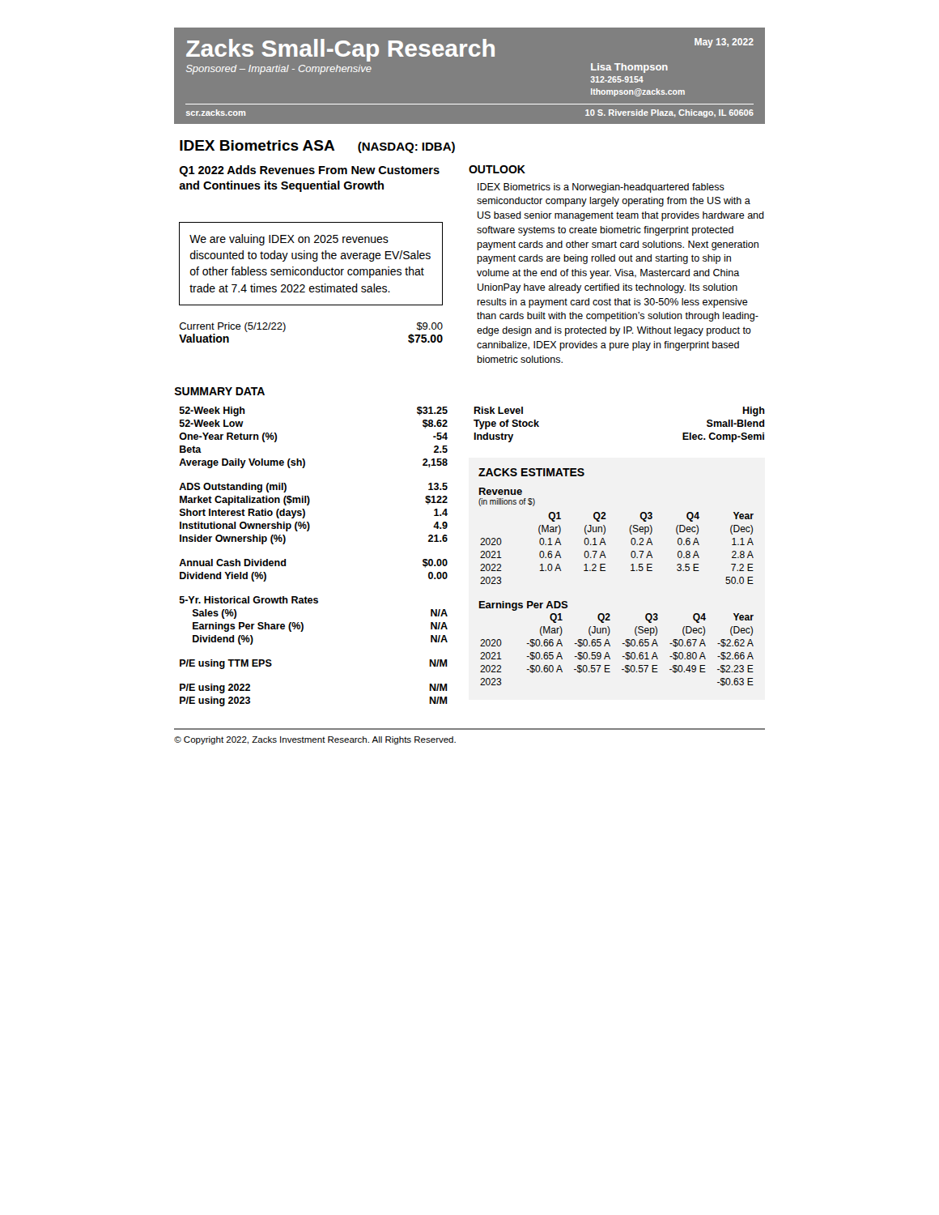Zacks Small-Cap Research
Sponsored – Impartial - Comprehensive
May 13, 2022
Lisa Thompson
312-265-9154
lthompson@zacks.com
scr.zacks.com
10 S. Riverside Plaza, Chicago, IL 60606
IDEX Biometrics ASA
(NASDAQ: IDBA)
Q1 2022 Adds Revenues From New Customers and Continues its Sequential Growth
We are valuing IDEX on 2025 revenues discounted to today using the average EV/Sales of other fabless semiconductor companies that trade at 7.4 times 2022 estimated sales.
Current Price (5/12/22) $9.00
Valuation $75.00
OUTLOOK
IDEX Biometrics is a Norwegian-headquartered fabless semiconductor company largely operating from the US with a US based senior management team that provides hardware and software systems to create biometric fingerprint protected payment cards and other smart card solutions. Next generation payment cards are being rolled out and starting to ship in volume at the end of this year. Visa, Mastercard and China UnionPay have already certified its technology. Its solution results in a payment card cost that is 30-50% less expensive than cards built with the competition’s solution through leading-edge design and is protected by IP. Without legacy product to cannibalize, IDEX provides a pure play in fingerprint based biometric solutions.
SUMMARY DATA
| 52-Week High | $31.25 |
| 52-Week Low | $8.62 |
| One-Year Return (%) | -54 |
| Beta | 2.5 |
| Average Daily Volume (sh) | 2,158 |
| ADS Outstanding (mil) | 13.5 |
| Market Capitalization ($mil) | $122 |
| Short Interest Ratio (days) | 1.4 |
| Institutional Ownership (%) | 4.9 |
| Insider Ownership (%) | 21.6 |
| Annual Cash Dividend | $0.00 |
| Dividend Yield (%) | 0.00 |
| 5-Yr. Historical Growth Rates | |
| Sales (%) | N/A |
| Earnings Per Share (%) | N/A |
| Dividend (%) | N/A |
| P/E using TTM EPS | N/M |
| P/E using 2022 | N/M |
| P/E using 2023 | N/M |
| Risk Level | High |
| Type of Stock | Small-Blend |
| Industry | Elec. Comp-Semi |
ZACKS ESTIMATES
Revenue
(in millions of $)
| | Q1 | Q2 | Q3 | Q4 | Year |
| --- | --- | --- | --- | --- | --- |
| | (Mar) | (Jun) | (Sep) | (Dec) | (Dec) |
| 2020 | 0.1 A | 0.1 A | 0.2 A | 0.6 A | 1.1 A |
| 2021 | 0.6 A | 0.7 A | 0.7 A | 0.8 A | 2.8 A |
| 2022 | 1.0 A | 1.2 E | 1.5 E | 3.5 E | 7.2 E |
| 2023 | | | | | 50.0 E |
Earnings Per ADS
| | Q1 | Q2 | Q3 | Q4 | Year |
| --- | --- | --- | --- | --- | --- |
| | (Mar) | (Jun) | (Sep) | (Dec) | (Dec) |
| 2020 | -$0.66 A | -$0.65 A | -$0.65 A | -$0.67 A | -$2.62 A |
| 2021 | -$0.65 A | -$0.59 A | -$0.61 A | -$0.80 A | -$2.66 A |
| 2022 | -$0.60 A | -$0.57 E | -$0.57 E | -$0.49 E | -$2.23 E |
| 2023 | | | | | -$0.63 E |
© Copyright 2022, Zacks Investment Research. All Rights Reserved.